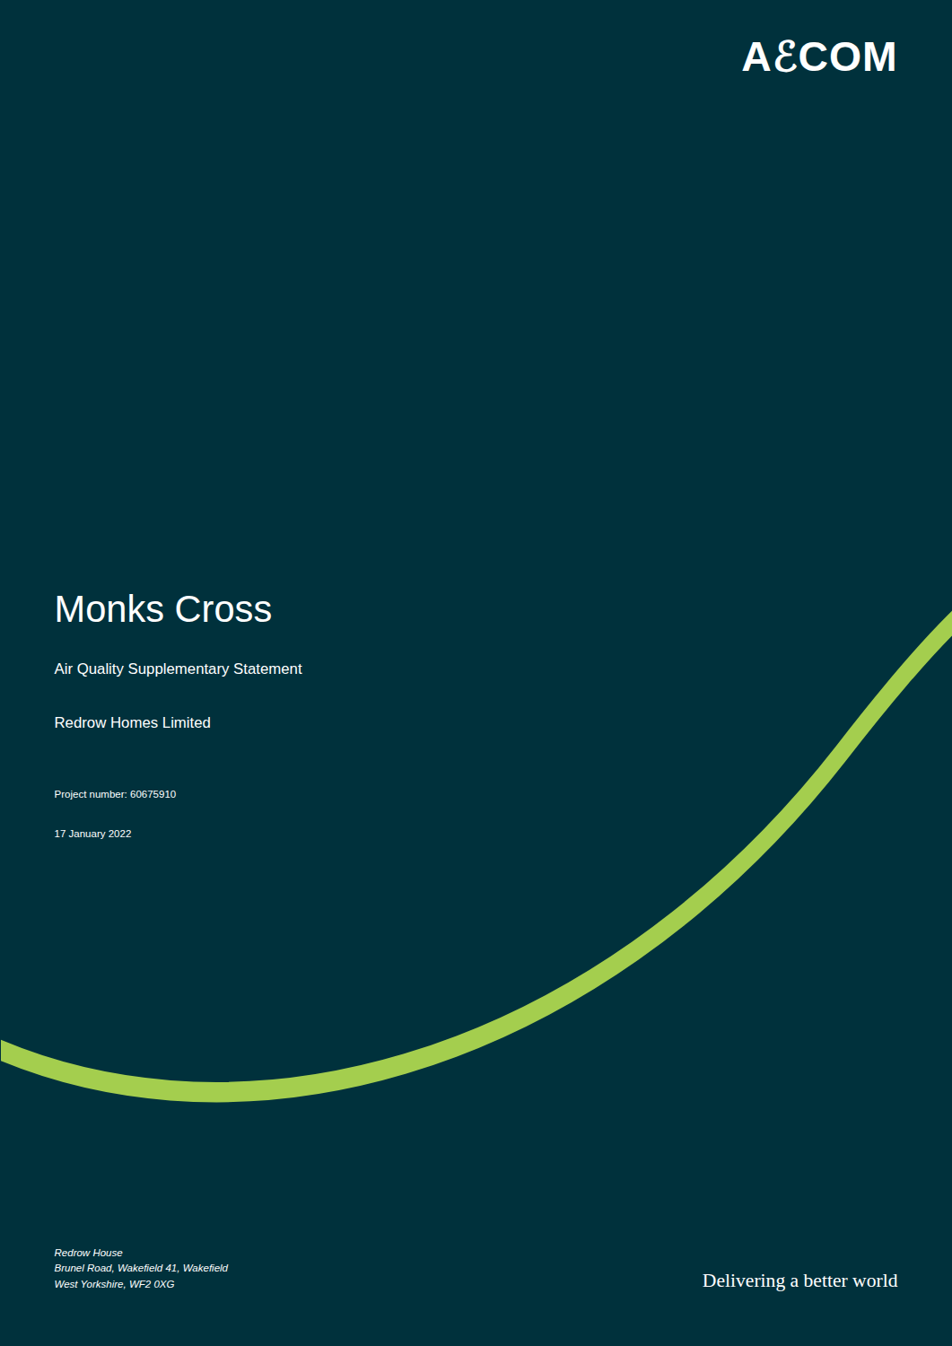AℰCOM
Monks Cross
Air Quality Supplementary Statement
Redrow Homes Limited
Project number: 60675910
17 January 2022
Redrow House
Brunel Road, Wakefield 41, Wakefield
West Yorkshire, WF2 0XG
Delivering a better world